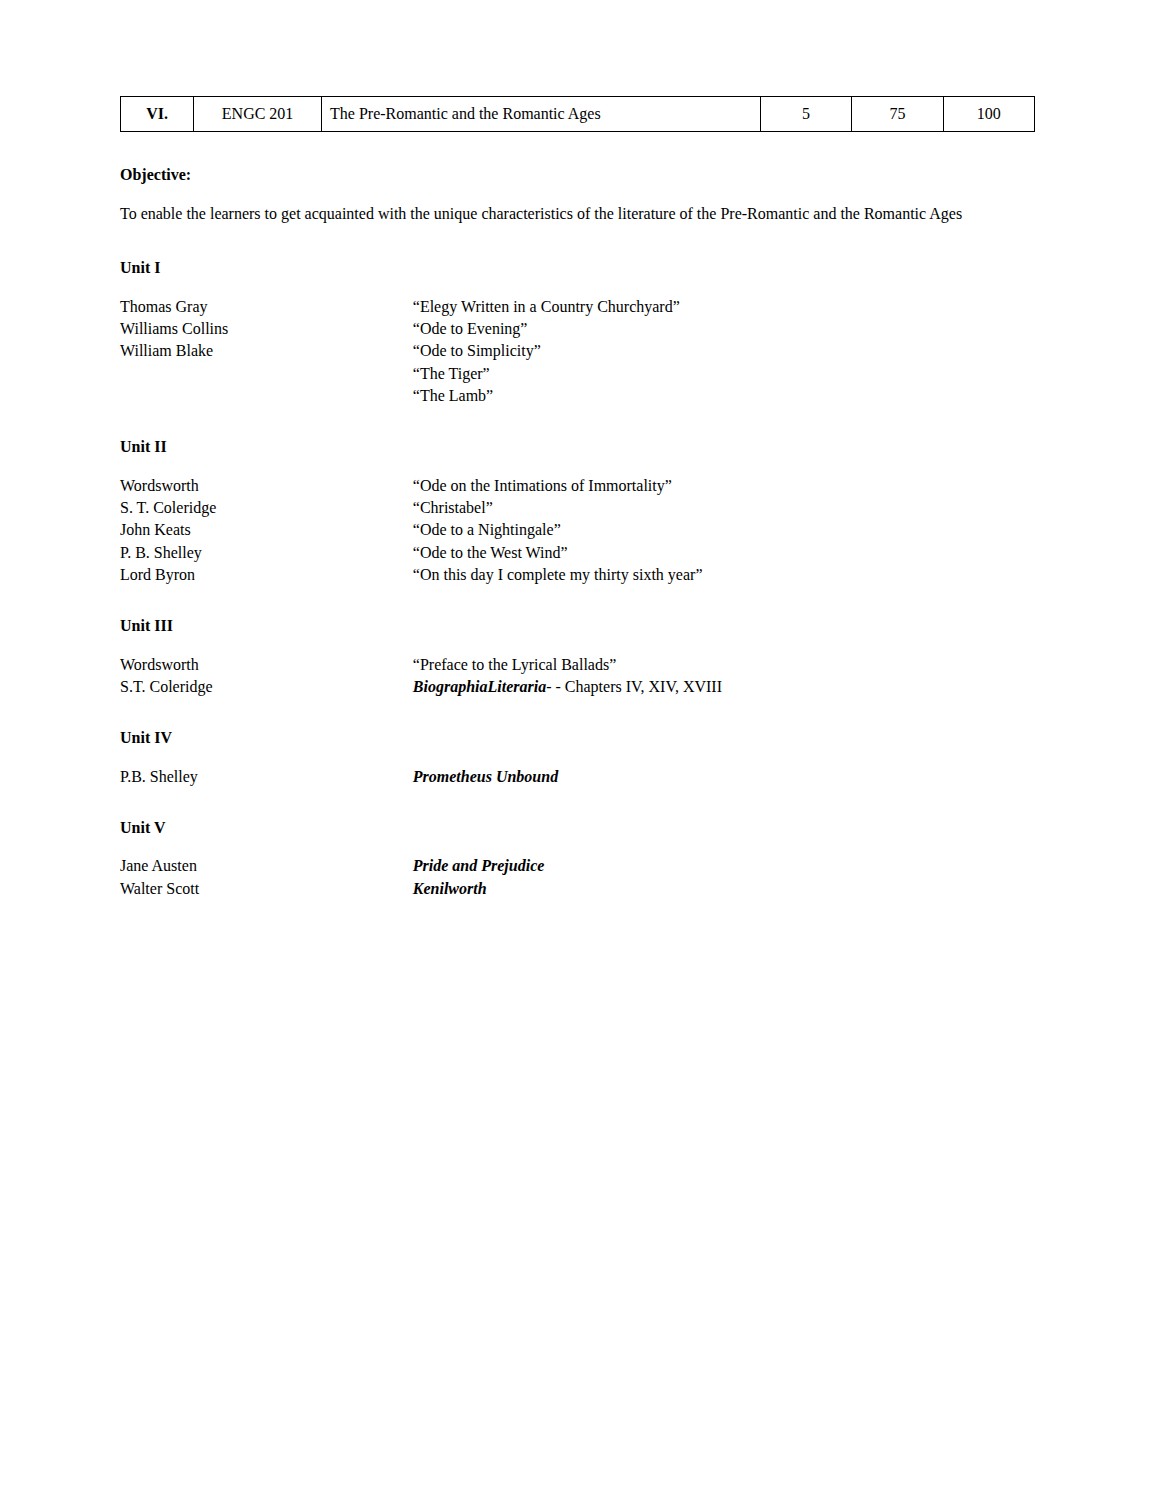| VI. | ENGC 201 | The Pre-Romantic and the Romantic Ages | 5 | 75 | 100 |
Objective:
To enable the learners to get acquainted with the unique characteristics of the literature of the Pre-Romantic and the Romantic Ages
Unit I
| Thomas Gray | “Elegy Written in a Country Churchyard” |
| Williams Collins | “Ode to Evening” |
| William Blake | “Ode to Simplicity” |
| | “The Tiger” |
| | “The Lamb” |
Unit II
| Wordsworth | “Ode on the Intimations of Immortality” |
| S. T. Coleridge | “Christabel” |
| John Keats | “Ode to a Nightingale” |
| P. B. Shelley | “Ode to the West Wind” |
| Lord Byron | “On this day I complete my thirty sixth year” |
Unit III
| Wordsworth | “Preface to the Lyrical Ballads” |
| S.T. Coleridge | BiographiaLiteraria - - Chapters IV, XIV, XVIII |
Unit IV
| P.B. Shelley | Prometheus Unbound |
Unit V
| Jane Austen | Pride and Prejudice |
| Walter Scott | Kenilworth |